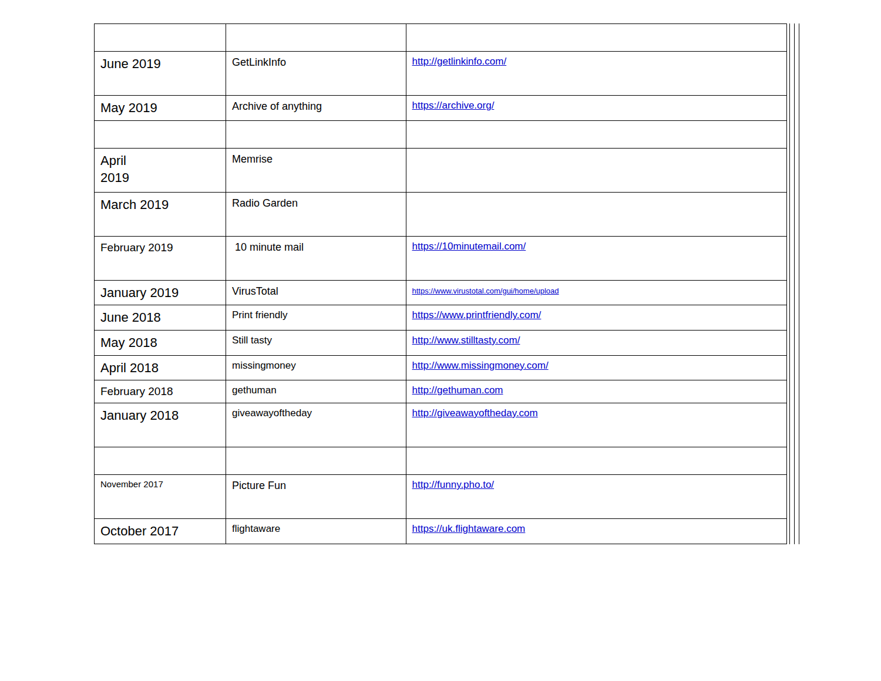| June 2019 | GetLinkInfo | http://getlinkinfo.com/ |
| May 2019 | Archive of anything | https://archive.org/ |
| April 2019 | Memrise | |
| March 2019 | Radio Garden | |
| February 2019 | 10 minute mail | https://10minutemail.com/ |
| January 2019 | VirusTotal | https://www.virustotal.com/gui/home/upload |
| June 2018 | Print friendly | https://www.printfriendly.com/ |
| May 2018 | Still tasty | http://www.stilltasty.com/ |
| April 2018 | missingmoney | http://www.missingmoney.com/ |
| February 2018 | gethuman | http://gethuman.com |
| January 2018 | giveawayoftheday | http://giveawayoftheday.com |
| November 2017 | Picture Fun | http://funny.pho.to/ |
| October 2017 | flightaware | https://uk.flightaware.com |